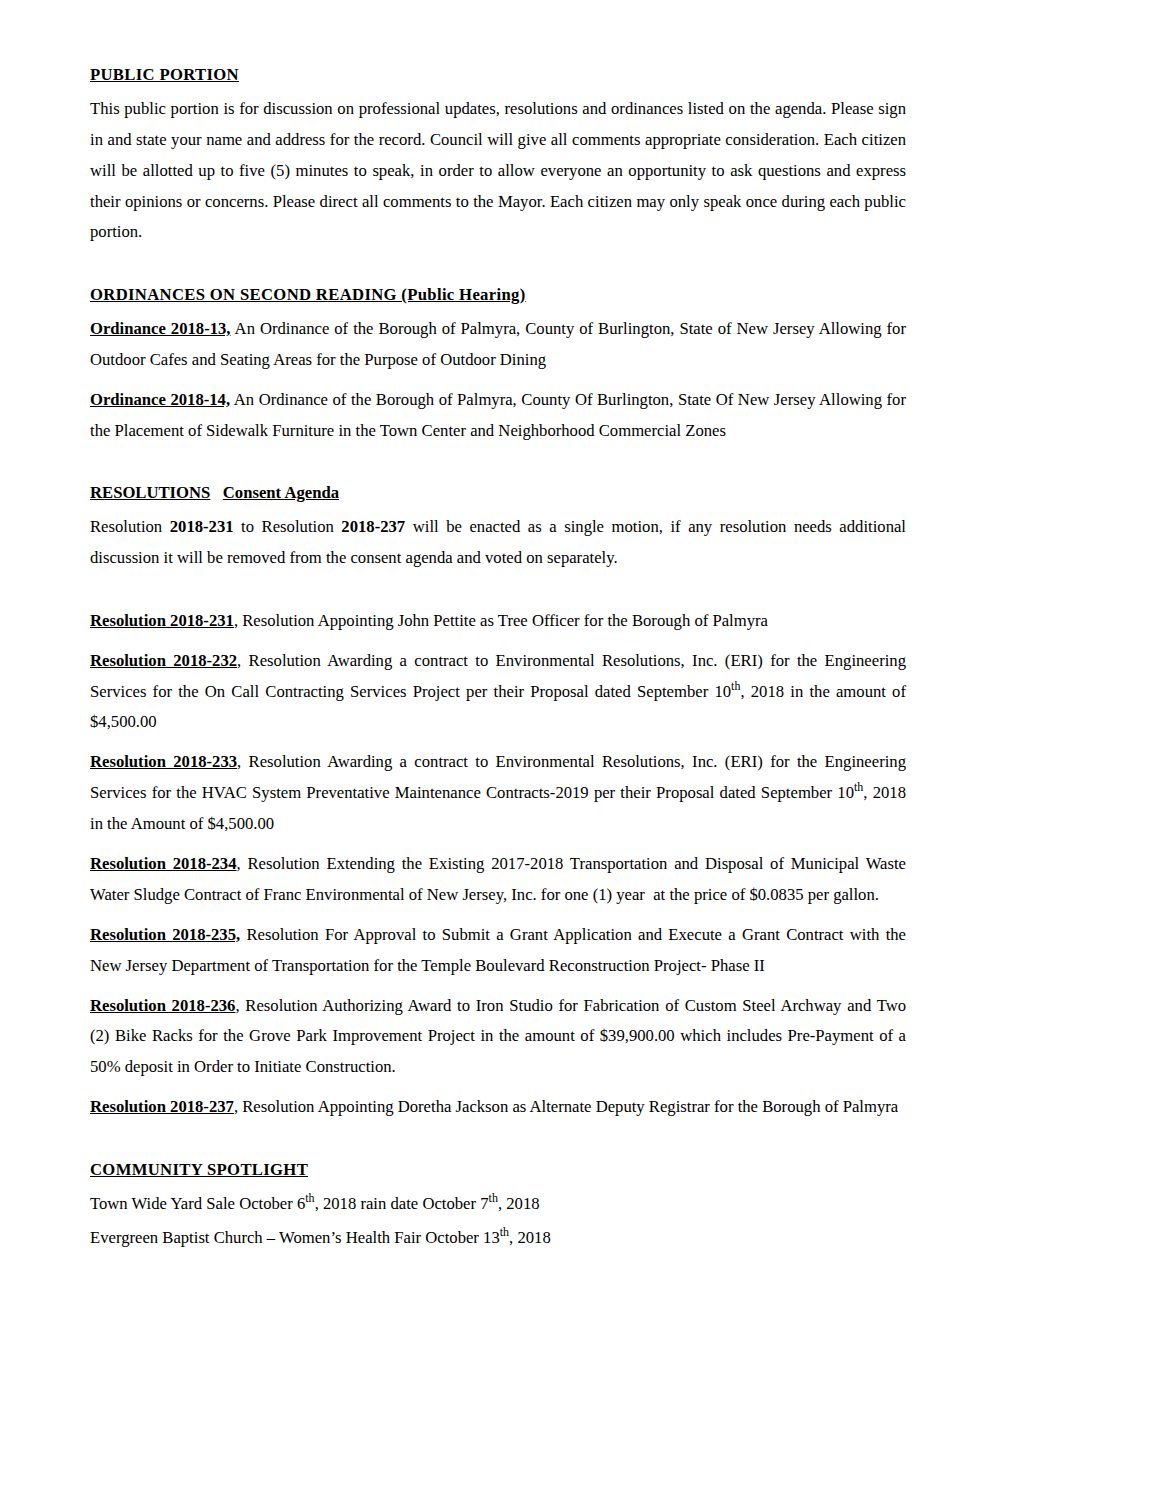PUBLIC PORTION
This public portion is for discussion on professional updates, resolutions and ordinances listed on the agenda. Please sign in and state your name and address for the record. Council will give all comments appropriate consideration. Each citizen will be allotted up to five (5) minutes to speak, in order to allow everyone an opportunity to ask questions and express their opinions or concerns. Please direct all comments to the Mayor. Each citizen may only speak once during each public portion.
ORDINANCES ON SECOND READING (Public Hearing)
Ordinance 2018-13, An Ordinance of the Borough of Palmyra, County of Burlington, State of New Jersey Allowing for Outdoor Cafes and Seating Areas for the Purpose of Outdoor Dining
Ordinance 2018-14, An Ordinance of the Borough of Palmyra, County Of Burlington, State Of New Jersey Allowing for the Placement of Sidewalk Furniture in the Town Center and Neighborhood Commercial Zones
RESOLUTIONS Consent Agenda
Resolution 2018-231 to Resolution 2018-237 will be enacted as a single motion, if any resolution needs additional discussion it will be removed from the consent agenda and voted on separately.
Resolution 2018-231, Resolution Appointing John Pettite as Tree Officer for the Borough of Palmyra
Resolution 2018-232, Resolution Awarding a contract to Environmental Resolutions, Inc. (ERI) for the Engineering Services for the On Call Contracting Services Project per their Proposal dated September 10th, 2018 in the amount of $4,500.00
Resolution 2018-233, Resolution Awarding a contract to Environmental Resolutions, Inc. (ERI) for the Engineering Services for the HVAC System Preventative Maintenance Contracts-2019 per their Proposal dated September 10th, 2018 in the Amount of $4,500.00
Resolution 2018-234, Resolution Extending the Existing 2017-2018 Transportation and Disposal of Municipal Waste Water Sludge Contract of Franc Environmental of New Jersey, Inc. for one (1) year at the price of $0.0835 per gallon.
Resolution 2018-235, Resolution For Approval to Submit a Grant Application and Execute a Grant Contract with the New Jersey Department of Transportation for the Temple Boulevard Reconstruction Project- Phase II
Resolution 2018-236, Resolution Authorizing Award to Iron Studio for Fabrication of Custom Steel Archway and Two (2) Bike Racks for the Grove Park Improvement Project in the amount of $39,900.00 which includes Pre-Payment of a 50% deposit in Order to Initiate Construction.
Resolution 2018-237, Resolution Appointing Doretha Jackson as Alternate Deputy Registrar for the Borough of Palmyra
COMMUNITY SPOTLIGHT
Town Wide Yard Sale October 6th, 2018 rain date October 7th, 2018
Evergreen Baptist Church – Women’s Health Fair October 13th, 2018